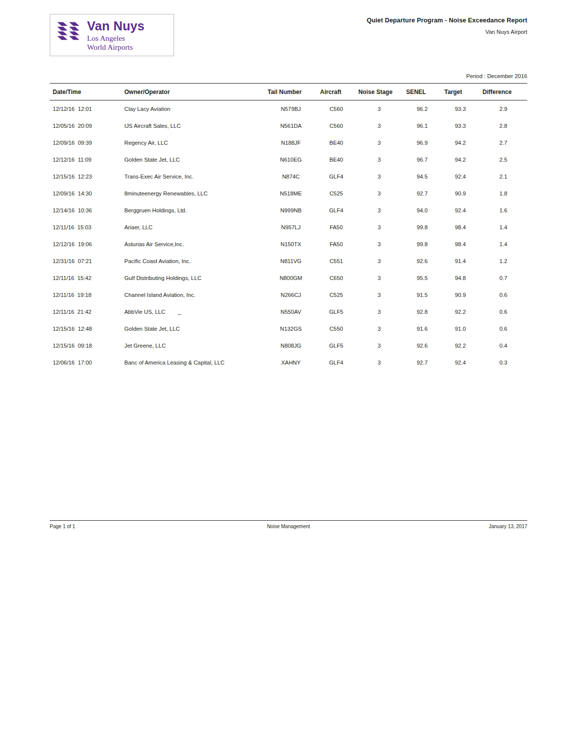Van Nuys
Los Angeles
World Airports
Quiet Departure Program - Noise Exceedance Report
Van Nuys Airport
Period : December 2016
| Date/Time | Owner/Operator | Tail Number | Aircraft | Noise Stage | SENEL | Target | Difference |
| --- | --- | --- | --- | --- | --- | --- | --- |
| 12/12/16 12:01 | Clay Lacy Aviation | N579BJ | C560 | 3 | 96.2 | 93.3 | 2.9 |
| 12/05/16 20:09 | IJS Aircraft Sales, LLC | N561DA | C560 | 3 | 96.1 | 93.3 | 2.8 |
| 12/09/16 09:39 | Regency Air, LLC | N188JF | BE40 | 3 | 96.9 | 94.2 | 2.7 |
| 12/12/16 11:09 | Golden State Jet, LLC | N610EG | BE40 | 3 | 96.7 | 94.2 | 2.5 |
| 12/15/16 12:23 | Trans-Exec Air Service, Inc. | N874C | GLF4 | 3 | 94.5 | 92.4 | 2.1 |
| 12/09/16 14:30 | 8minuteenergy Renewables, LLC | N518ME | C525 | 3 | 92.7 | 90.9 | 1.8 |
| 12/14/16 10:36 | Berggruen Holdings, Ltd. | N999NB | GLF4 | 3 | 94.0 | 92.4 | 1.6 |
| 12/11/16 15:03 | Ariaer, LLC | N957LJ | FA50 | 3 | 99.8 | 98.4 | 1.4 |
| 12/12/16 19:06 | Asturias Air Service,Inc. | N150TX | FA50 | 3 | 99.8 | 98.4 | 1.4 |
| 12/31/16 07:21 | Pacific Coast Aviation, Inc. | N811VG | C551 | 3 | 92.6 | 91.4 | 1.2 |
| 12/11/16 15:42 | Gulf Distributing Holdings, LLC | N800GM | C650 | 3 | 95.5 | 94.8 | 0.7 |
| 12/11/16 19:18 | Channel Island Aviation, Inc. | N266CJ | C525 | 3 | 91.5 | 90.9 | 0.6 |
| 12/11/16 21:42 | AbbVie US, LLC _ | N550AV | GLF5 | 3 | 92.8 | 92.2 | 0.6 |
| 12/15/16 12:48 | Golden State Jet, LLC | N132GS | C550 | 3 | 91.6 | 91.0 | 0.6 |
| 12/15/16 09:18 | Jet Greene, LLC | N808JG | GLF5 | 3 | 92.6 | 92.2 | 0.4 |
| 12/06/16 17:00 | Banc of America Leasing & Capital, LLC | XAHNY | GLF4 | 3 | 92.7 | 92.4 | 0.3 |
Page 1 of 1
Noise Management
January 13, 2017